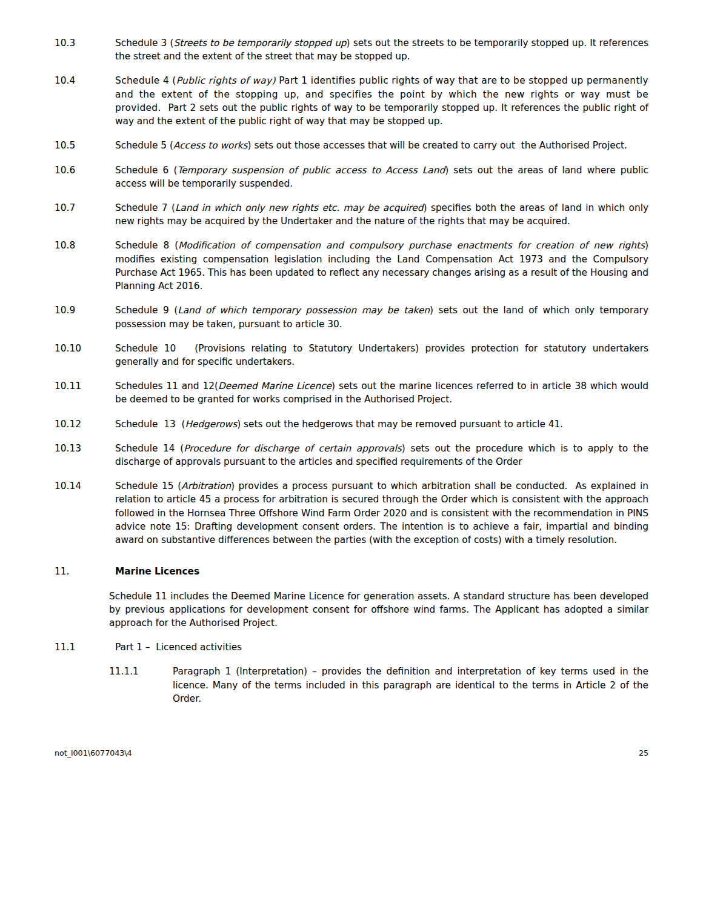10.3
Schedule 3 (Streets to be temporarily stopped up) sets out the streets to be temporarily stopped up. It references the street and the extent of the street that may be stopped up.
10.4
Schedule 4 (Public rights of way) Part 1 identifies public rights of way that are to be stopped up permanently and the extent of the stopping up, and specifies the point by which the new rights or way must be provided. Part 2 sets out the public rights of way to be temporarily stopped up. It references the public right of way and the extent of the public right of way that may be stopped up.
10.5
Schedule 5 (Access to works) sets out those accesses that will be created to carry out the Authorised Project.
10.6
Schedule 6 (Temporary suspension of public access to Access Land) sets out the areas of land where public access will be temporarily suspended.
10.7
Schedule 7 (Land in which only new rights etc. may be acquired) specifies both the areas of land in which only new rights may be acquired by the Undertaker and the nature of the rights that may be acquired.
10.8
Schedule 8 (Modification of compensation and compulsory purchase enactments for creation of new rights) modifies existing compensation legislation including the Land Compensation Act 1973 and the Compulsory Purchase Act 1965. This has been updated to reflect any necessary changes arising as a result of the Housing and Planning Act 2016.
10.9
Schedule 9 (Land of which temporary possession may be taken) sets out the land of which only temporary possession may be taken, pursuant to article 30.
10.10
Schedule 10 (Provisions relating to Statutory Undertakers) provides protection for statutory undertakers generally and for specific undertakers.
10.11
Schedules 11 and 12(Deemed Marine Licence) sets out the marine licences referred to in article 38 which would be deemed to be granted for works comprised in the Authorised Project.
10.12
Schedule 13 (Hedgerows) sets out the hedgerows that may be removed pursuant to article 41.
10.13
Schedule 14 (Procedure for discharge of certain approvals) sets out the procedure which is to apply to the discharge of approvals pursuant to the articles and specified requirements of the Order
10.14
Schedule 15 (Arbitration) provides a process pursuant to which arbitration shall be conducted. As explained in relation to article 45 a process for arbitration is secured through the Order which is consistent with the approach followed in the Hornsea Three Offshore Wind Farm Order 2020 and is consistent with the recommendation in PINS advice note 15: Drafting development consent orders. The intention is to achieve a fair, impartial and binding award on substantive differences between the parties (with the exception of costs) with a timely resolution.
11.
Marine Licences
Schedule 11 includes the Deemed Marine Licence for generation assets. A standard structure has been developed by previous applications for development consent for offshore wind farms. The Applicant has adopted a similar approach for the Authorised Project.
11.1
Part 1 – Licenced activities
11.1.1
Paragraph 1 (Interpretation) – provides the definition and interpretation of key terms used in the licence. Many of the terms included in this paragraph are identical to the terms in Article 2 of the Order.
not_l001\6077043\4
25